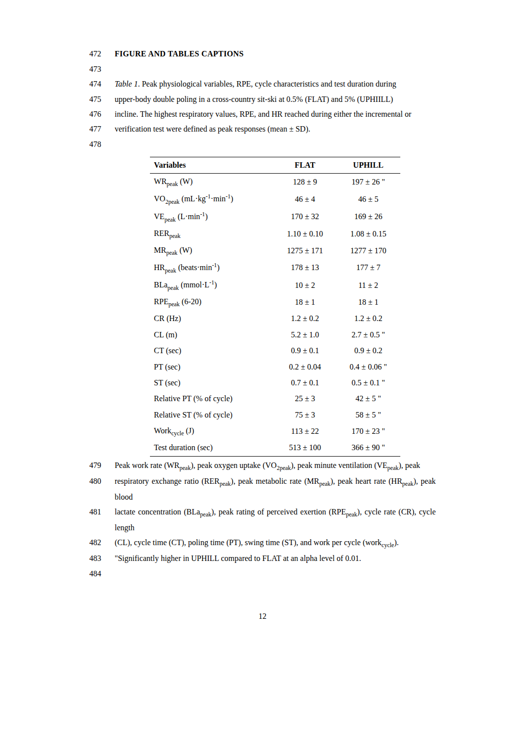472
FIGURE AND TABLES CAPTIONS
473
474
Table 1. Peak physiological variables, RPE, cycle characteristics and test duration during
475
upper-body double poling in a cross-country sit-ski at 0.5% (FLAT) and 5% (UPHIILL)
476
incline. The highest respiratory values, RPE, and HR reached during either the incremental or
477
verification test were defined as peak responses (mean ± SD).
478
| Variables | FLAT | UPHILL |
| --- | --- | --- |
| WR peak (W) | 128 ± 9 | 197 ± 26 " |
| VO 2peak (mL·kg -1 ·min -1 ) | 46 ± 4 | 46 ± 5 |
| VE peak (L·min -1 ) | 170 ± 32 | 169 ± 26 |
| RER peak | 1.10 ± 0.10 | 1.08 ± 0.15 |
| MR peak (W) | 1275 ± 171 | 1277 ± 170 |
| HR peak (beats·min -1 ) | 178 ± 13 | 177 ± 7 |
| BLa peak (mmol·L -1 ) | 10 ± 2 | 11 ± 2 |
| RPE peak (6-20) | 18 ± 1 | 18 ± 1 |
| CR (Hz) | 1.2 ± 0.2 | 1.2 ± 0.2 |
| CL (m) | 5.2 ± 1.0 | 2.7 ± 0.5 " |
| CT (sec) | 0.9 ± 0.1 | 0.9 ± 0.2 |
| PT (sec) | 0.2 ± 0.04 | 0.4 ± 0.06 " |
| ST (sec) | 0.7 ± 0.1 | 0.5 ± 0.1 " |
| Relative PT (% of cycle) | 25 ± 3 | 42 ± 5 " |
| Relative ST (% of cycle) | 75 ± 3 | 58 ± 5 " |
| Work cycle (J) | 113 ± 22 | 170 ± 23 " |
| Test duration (sec) | 513 ± 100 | 366 ± 90 " |
479
Peak work rate (WRpeak), peak oxygen uptake (VO2peak), peak minute ventilation (VEpeak), peak
480
respiratory exchange ratio (RERpeak), peak metabolic rate (MRpeak), peak heart rate (HRpeak), peak blood
481
lactate concentration (BLapeak), peak rating of perceived exertion (RPEpeak), cycle rate (CR), cycle length
482
(CL), cycle time (CT), poling time (PT), swing time (ST), and work per cycle (workcycle).
483
"Significantly higher in UPHILL compared to FLAT at an alpha level of 0.01.
484
12